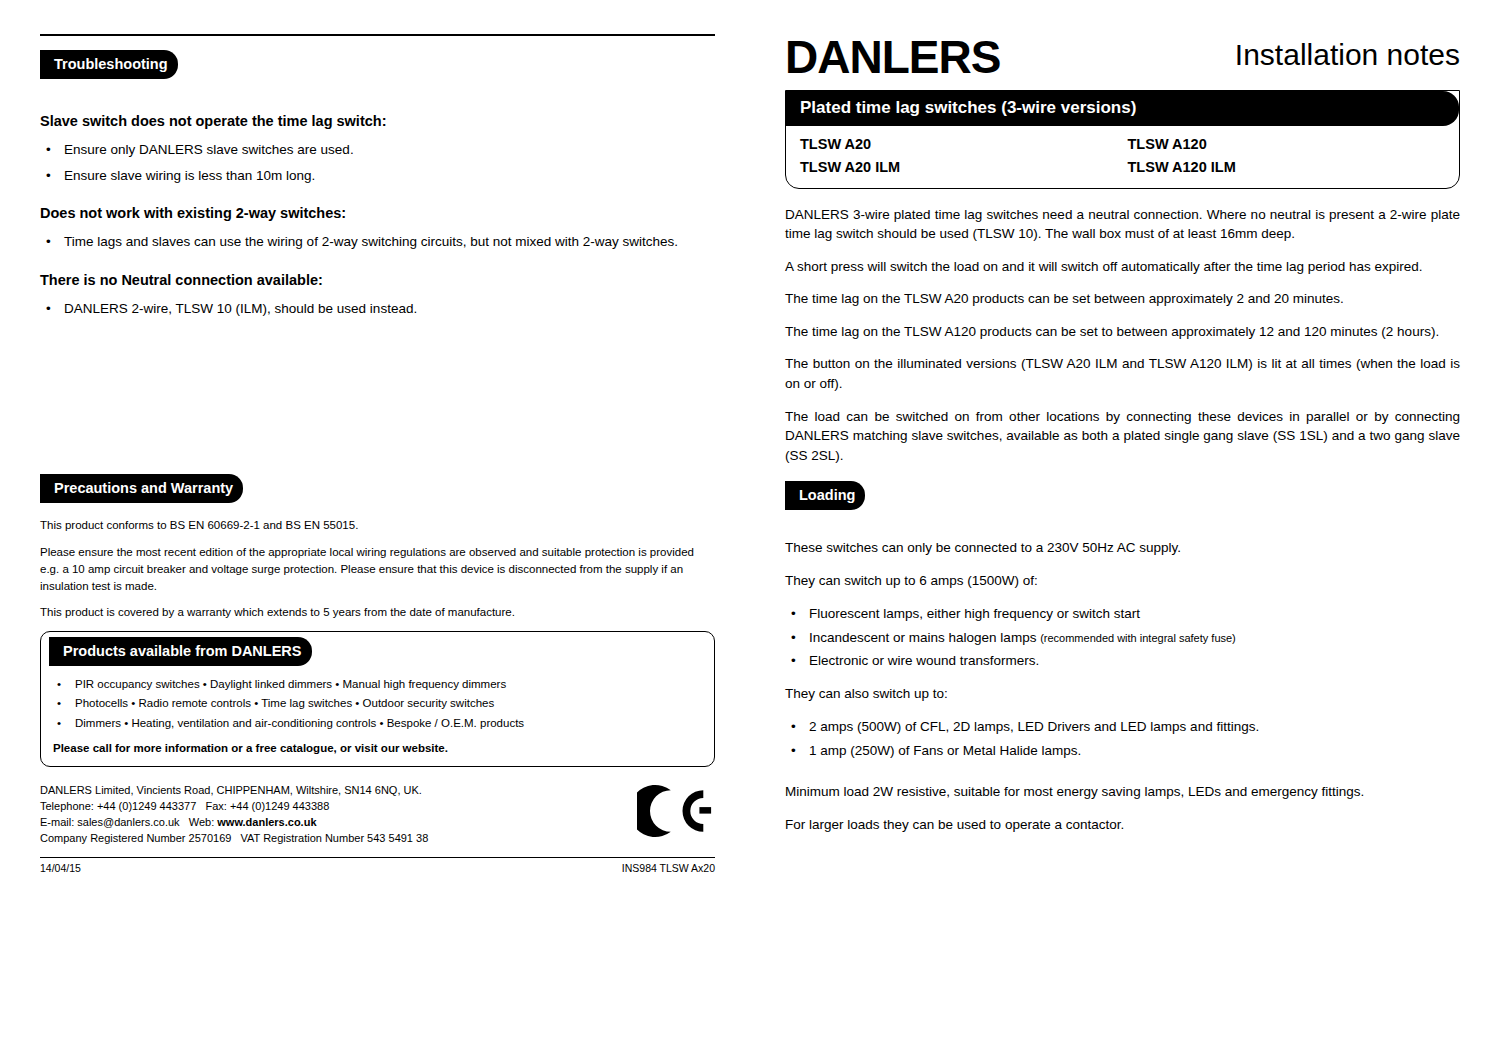Troubleshooting
Slave switch does not operate the time lag switch:
Ensure only DANLERS slave switches are used.
Ensure slave wiring is less than 10m long.
Does not work with existing 2-way switches:
Time lags and slaves can use the wiring of 2-way switching circuits, but not mixed with 2-way switches.
There is no Neutral connection available:
DANLERS 2-wire, TLSW 10 (ILM), should be used instead.
Precautions and Warranty
This product conforms to BS EN 60669-2-1 and BS EN 55015.
Please ensure the most recent edition of the appropriate local wiring regulations are observed and suitable protection is provided e.g. a 10 amp circuit breaker and voltage surge protection. Please ensure that this device is disconnected from the supply if an insulation test is made.
This product is covered by a warranty which extends to 5 years from the date of manufacture.
Products available from DANLERS
PIR occupancy switches • Daylight linked dimmers • Manual high frequency dimmers
Photocells • Radio remote controls • Time lag switches • Outdoor security switches
Dimmers • Heating, ventilation and air-conditioning controls • Bespoke / O.E.M. products
Please call for more information or a free catalogue, or visit our website.
DANLERS Limited, Vincients Road, CHIPPENHAM, Wiltshire, SN14 6NQ, UK.
Telephone: +44 (0)1249 443377 Fax: +44 (0)1249 443388
E-mail: sales@danlers.co.uk Web: www.danlers.co.uk
Company Registered Number 2570169 VAT Registration Number 543 5491 38
14/04/15 INS984 TLSW Ax20
DANLERS
Installation notes
Plated time lag switches (3-wire versions)
TLSW A20
TLSW A120
TLSW A20 ILM
TLSW A120 ILM
DANLERS 3-wire plated time lag switches need a neutral connection. Where no neutral is present a 2-wire plate time lag switch should be used (TLSW 10). The wall box must of at least 16mm deep.
A short press will switch the load on and it will switch off automatically after the time lag period has expired.
The time lag on the TLSW A20 products can be set between approximately 2 and 20 minutes.
The time lag on the TLSW A120 products can be set to between approximately 12 and 120 minutes (2 hours).
The button on the illuminated versions (TLSW A20 ILM and TLSW A120 ILM) is lit at all times (when the load is on or off).
The load can be switched on from other locations by connecting these devices in parallel or by connecting DANLERS matching slave switches, available as both a plated single gang slave (SS 1SL) and a two gang slave (SS 2SL).
Loading
These switches can only be connected to a 230V 50Hz AC supply.
They can switch up to 6 amps (1500W) of:
Fluorescent lamps, either high frequency or switch start
Incandescent or mains halogen lamps (recommended with integral safety fuse)
Electronic or wire wound transformers.
They can also switch up to:
2 amps (500W) of CFL, 2D lamps, LED Drivers and LED lamps and fittings.
1 amp (250W) of Fans or Metal Halide lamps.
Minimum load 2W resistive, suitable for most energy saving lamps, LEDs and emergency fittings.
For larger loads they can be used to operate a contactor.